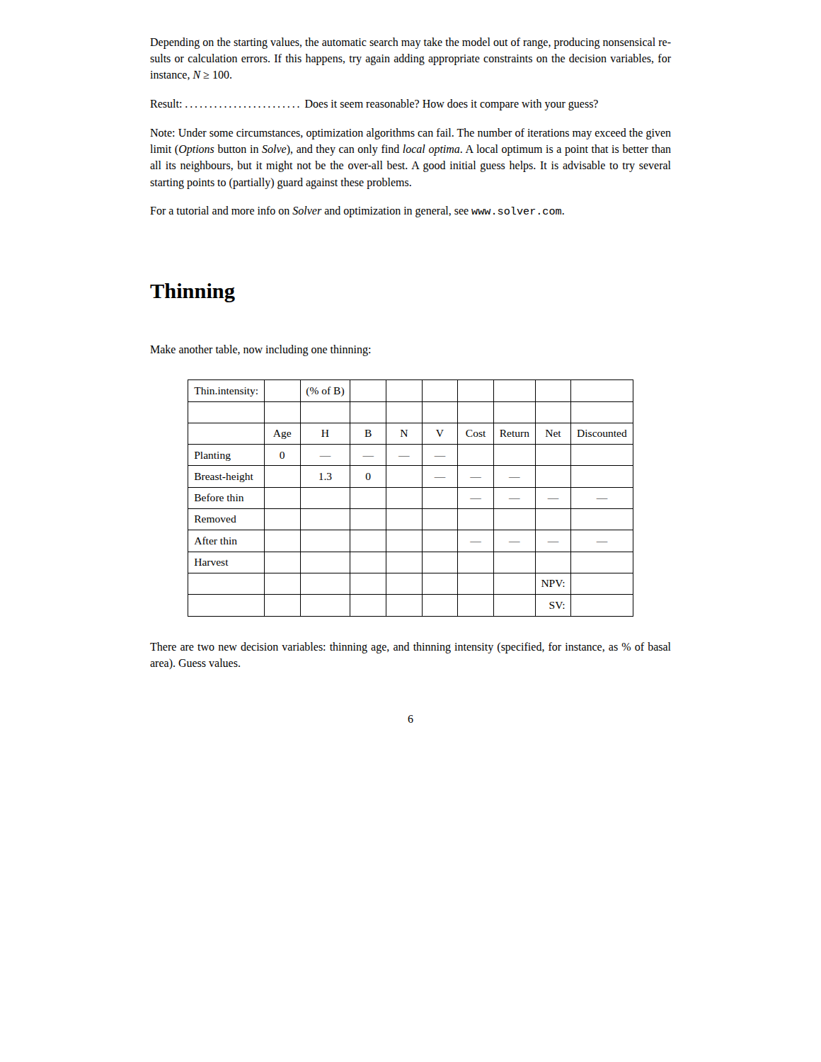Depending on the starting values, the automatic search may take the model out of range, producing nonsensical results or calculation errors. If this happens, try again adding appropriate constraints on the decision variables, for instance, N ≥ 100.
Result: ........................ Does it seem reasonable? How does it compare with your guess?
Note: Under some circumstances, optimization algorithms can fail. The number of iterations may exceed the given limit (Options button in Solve), and they can only find local optima. A local optimum is a point that is better than all its neighbours, but it might not be the over-all best. A good initial guess helps. It is advisable to try several starting points to (partially) guard against these problems.
For a tutorial and more info on Solver and optimization in general, see www.solver.com.
Thinning
Make another table, now including one thinning:
| Thin.intensity: | | (% of B) | | | | | | | |
| | Age | H | B | N | V | Cost | Return | Net | Discounted |
| Planting | 0 | — | — | — | — | | | | |
| Breast-height | | 1.3 | 0 | | — | — | — | | |
| Before thin | | | | | | — | — | — | — |
| Removed | | | | | | | | | |
| After thin | | | | | | — | — | — | — |
| Harvest | | | | | | | | | |
| | | | | | | | | NPV: | |
| | | | | | | | | SV: | |
There are two new decision variables: thinning age, and thinning intensity (specified, for instance, as % of basal area). Guess values.
6